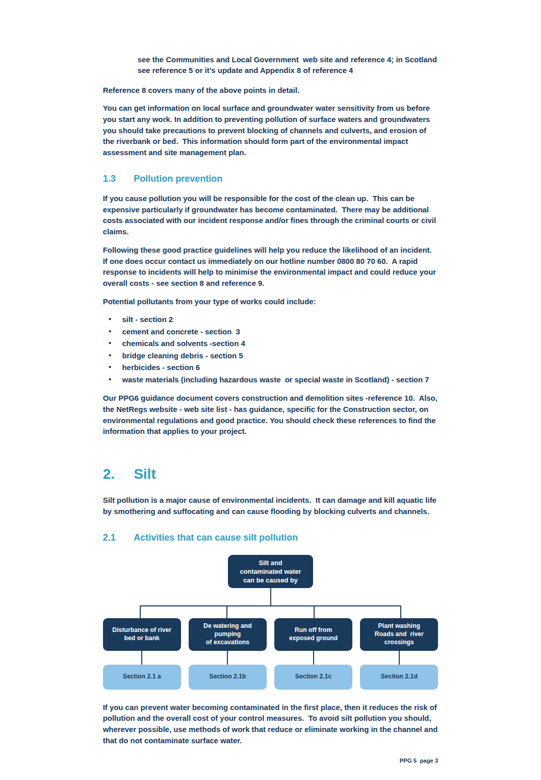see the Communities and Local Government web site and reference 4; in Scotland see reference 5 or it’s update and Appendix 8 of reference 4
Reference 8 covers many of the above points in detail.
You can get information on local surface and groundwater water sensitivity from us before you start any work. In addition to preventing pollution of surface waters and groundwaters you should take precautions to prevent blocking of channels and culverts, and erosion of the riverbank or bed. This information should form part of the environmental impact assessment and site management plan.
1.3 Pollution prevention
If you cause pollution you will be responsible for the cost of the clean up. This can be expensive particularly if groundwater has become contaminated. There may be additional costs associated with our incident response and/or fines through the criminal courts or civil claims.
Following these good practice guidelines will help you reduce the likelihood of an incident. If one does occur contact us immediately on our hotline number 0800 80 70 60. A rapid response to incidents will help to minimise the environmental impact and could reduce your overall costs - see section 8 and reference 9.
Potential pollutants from your type of works could include:
silt - section 2
cement and concrete - section 3
chemicals and solvents -section 4
bridge cleaning debris - section 5
herbicides - section 6
waste materials (including hazardous waste or special waste in Scotland) - section 7
Our PPG6 guidance document covers construction and demolition sites -reference 10. Also, the NetRegs website - web site list - has guidance, specific for the Construction sector, on environmental regulations and good practice. You should check these references to find the information that applies to your project.
2. Silt
Silt pollution is a major cause of environmental incidents. It can damage and kill aquatic life by smothering and suffocating and can cause flooding by blocking culverts and channels.
2.1 Activities that can cause silt pollution
Silt and
contaminated water
can be caused by
Disturbance of river
bed or bank
De watering and
pumping
of excavations
Run off from
exposed ground
Plant washing
Roads and river
crossings
Section 2.1 a
Section 2.1b
Section 2.1c
Section 2.1d
If you can prevent water becoming contaminated in the first place, then it reduces the risk of pollution and the overall cost of your control measures. To avoid silt pollution you should, wherever possible, use methods of work that reduce or eliminate working in the channel and that do not contaminate surface water.
PPG 5 page 3